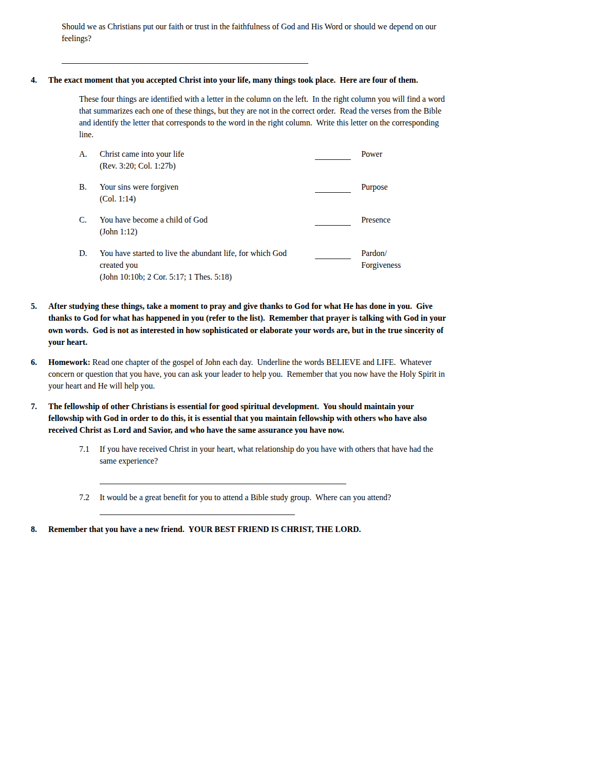Should we as Christians put our faith or trust in the faithfulness of God and His Word or should we depend on our feelings?
4. The exact moment that you accepted Christ into your life, many things took place. Here are four of them.
These four things are identified with a letter in the column on the left. In the right column you will find a word that summarizes each one of these things, but they are not in the correct order. Read the verses from the Bible and identify the letter that corresponds to the word in the right column. Write this letter on the corresponding line.
| A. | Christ came into your life (Rev. 3:20; Col. 1:27b) | | Power |
| B. | Your sins were forgiven (Col. 1:14) | | Purpose |
| C. | You have become a child of God (John 1:12) | | Presence |
| D. | You have started to live the abundant life, for which God created you (John 10:10b; 2 Cor. 5:17; 1 Thes. 5:18) | | Pardon/ Forgiveness |
5. After studying these things, take a moment to pray and give thanks to God for what He has done in you. Give thanks to God for what has happened in you (refer to the list). Remember that prayer is talking with God in your own words. God is not as interested in how sophisticated or elaborate your words are, but in the true sincerity of your heart.
6. Homework: Read one chapter of the gospel of John each day. Underline the words BELIEVE and LIFE. Whatever concern or question that you have, you can ask your leader to help you. Remember that you now have the Holy Spirit in your heart and He will help you.
7. The fellowship of other Christians is essential for good spiritual development. You should maintain your fellowship with God in order to do this, it is essential that you maintain fellowship with others who have also received Christ as Lord and Savior, and who have the same assurance you have now.
7.1 If you have received Christ in your heart, what relationship do you have with others that have had the same experience?
7.2 It would be a great benefit for you to attend a Bible study group. Where can you attend?
8. Remember that you have a new friend. YOUR BEST FRIEND IS CHRIST, THE LORD.